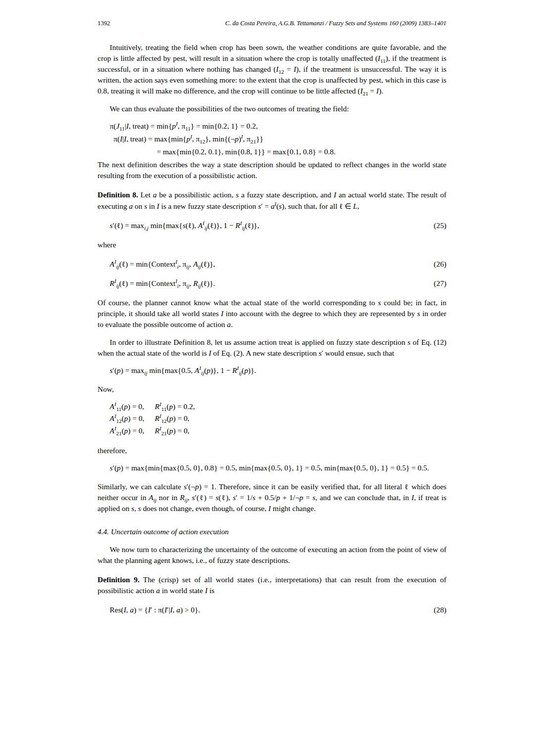1392 C. da Costa Pereira, A.G.B. Tettamanzi / Fuzzy Sets and Systems 160 (2009) 1383–1401
Intuitively, treating the field when crop has been sown, the weather conditions are quite favorable, and the crop is little affected by pest, will result in a situation where the crop is totally unaffected (I11), if the treatment is successful, or in a situation where nothing has changed (I12 = I), if the treatment is unsuccessful. The way it is written, the action says even something more: to the extent that the crop is unaffected by pest, which in this case is 0.8, treating it will make no difference, and the crop will continue to be little affected (I21 = I).
We can thus evaluate the possibilities of the two outcomes of treating the field:
π(J11|I, treat) = min{pI, π11} = min{0.2, 1} = 0.2,
π(I|I, treat) = max{min{pI, π12}, min{(¬p)I, π21}}
= max{min{0.2, 0.1}, min{0.8, 1}} = max{0.1, 0.8} = 0.8.
The next definition describes the way a state description should be updated to reflect changes in the world state resulting from the execution of a possibilistic action.
Definition 8. Let a be a possibilistic action, s a fuzzy state description, and I an actual world state. The result of executing a on s in I is a new fuzzy state description s′ = aI(s), such that, for all ℓ ∈ L,
s′(ℓ) = maxi,j min{max{s(ℓ), AIij(ℓ)}, 1 − RIij(ℓ)},
(25)
where
AIij(ℓ) = min{ContextIi, πij, Aij(ℓ)},
(26)
RIij(ℓ) = min{ContextIi, πij, Rij(ℓ)}.
(27)
Of course, the planner cannot know what the actual state of the world corresponding to s could be; in fact, in principle, it should take all world states I into account with the degree to which they are represented by s in order to evaluate the possible outcome of action a.
In order to illustrate Definition 8, let us assume action treat is applied on fuzzy state description s of Eq. (12) when the actual state of the world is I of Eq. (2). A new state description s′ would ensue, such that
s′(p) = maxij min{max{0.5, AIij(p)}, 1 − RIij(p)}.
Now,
| A I 11 ( p ) = 0, | R I 11 ( p ) = 0.2, |
| A I 12 ( p ) = 0, | R I 12 ( p ) = 0, |
| A I 21 ( p ) = 0, | R I 21 ( p ) = 0, |
therefore,
s′(p) = max{min{max{0.5, 0}, 0.8} = 0.5, min{max{0.5, 0}, 1} = 0.5, min{max{0.5, 0}, 1} = 0.5} = 0.5.
Similarly, we can calculate s′(¬p) = 1. Therefore, since it can be easily verified that, for all literal ℓ which does neither occur in Aij nor in Rij, s′(ℓ) = s(ℓ), s′ = 1/s + 0.5/p + 1/¬p = s, and we can conclude that, in I, if treat is applied on s, s does not change, even though, of course, I might change.
4.4. Uncertain outcome of action execution
We now turn to characterizing the uncertainty of the outcome of executing an action from the point of view of what the planning agent knows, i.e., of fuzzy state descriptions.
Definition 9. The (crisp) set of all world states (i.e., interpretations) that can result from the execution of possibilistic action a in world state I is
Res(I, a) = {I′ : π(I′|I, a) > 0}.
(28)